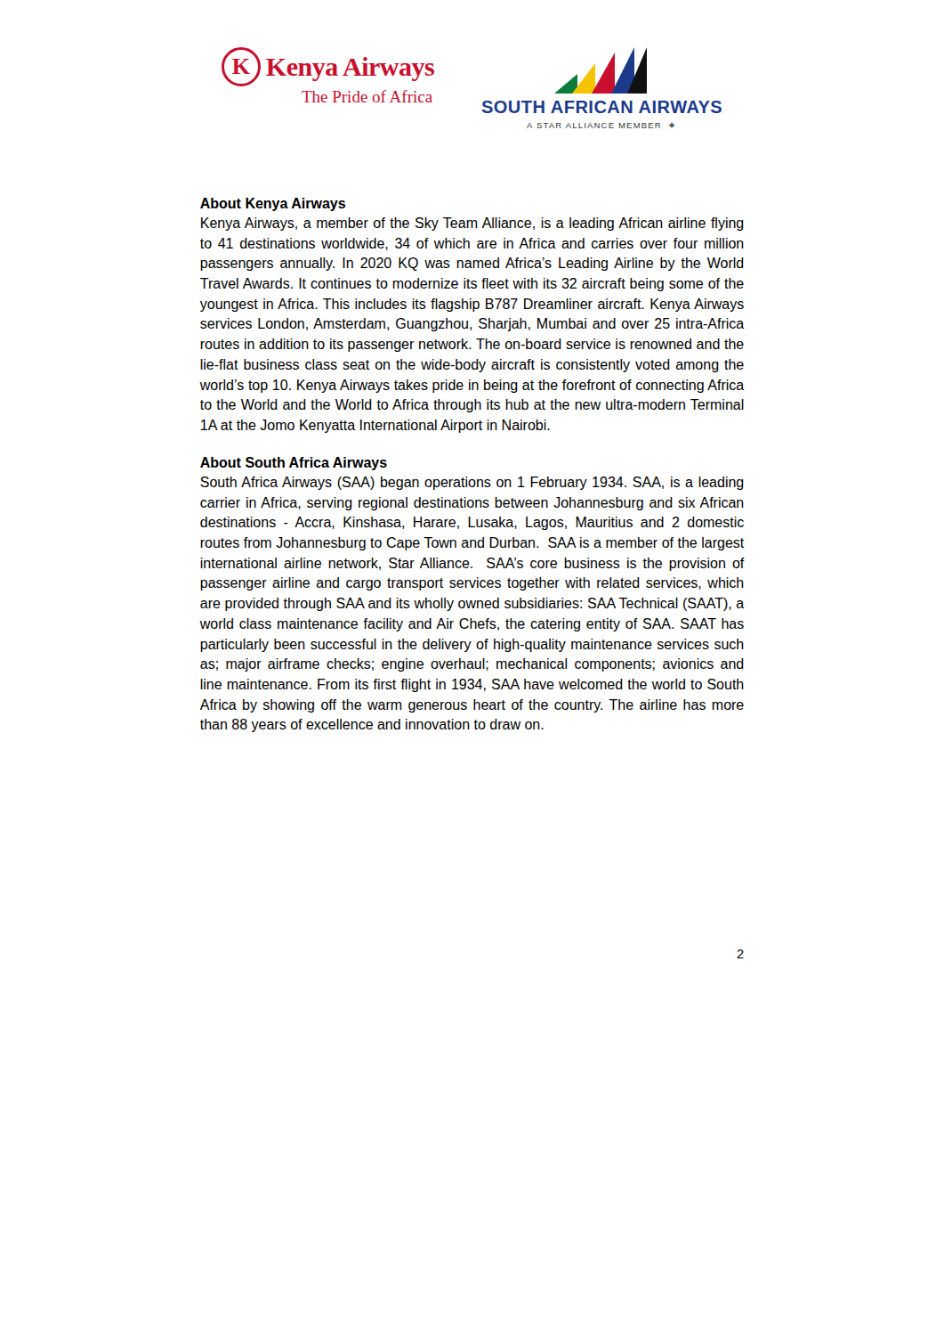K
Kenya Airways
The Pride of Africa
SOUTH AFRICAN AIRWAYS
A STAR ALLIANCE MEMBER ✦
About Kenya Airways
Kenya Airways, a member of the Sky Team Alliance, is a leading African airline flying to 41 destinations worldwide, 34 of which are in Africa and carries over four million passengers annually. In 2020 KQ was named Africa’s Leading Airline by the World Travel Awards. It continues to modernize its fleet with its 32 aircraft being some of the youngest in Africa. This includes its flagship B787 Dreamliner aircraft. Kenya Airways services London, Amsterdam, Guangzhou, Sharjah, Mumbai and over 25 intra-Africa routes in addition to its passenger network. The on-board service is renowned and the lie-flat business class seat on the wide-body aircraft is consistently voted among the world’s top 10. Kenya Airways takes pride in being at the forefront of connecting Africa to the World and the World to Africa through its hub at the new ultra-modern Terminal 1A at the Jomo Kenyatta International Airport in Nairobi.
About South Africa Airways
South Africa Airways (SAA) began operations on 1 February 1934. SAA, is a leading carrier in Africa, serving regional destinations between Johannesburg and six African destinations - Accra, Kinshasa, Harare, Lusaka, Lagos, Mauritius and 2 domestic routes from Johannesburg to Cape Town and Durban. SAA is a member of the largest international airline network, Star Alliance. SAA’s core business is the provision of passenger airline and cargo transport services together with related services, which are provided through SAA and its wholly owned subsidiaries: SAA Technical (SAAT), a world class maintenance facility and Air Chefs, the catering entity of SAA. SAAT has particularly been successful in the delivery of high-quality maintenance services such as; major airframe checks; engine overhaul; mechanical components; avionics and line maintenance. From its first flight in 1934, SAA have welcomed the world to South Africa by showing off the warm generous heart of the country. The airline has more than 88 years of excellence and innovation to draw on.
2